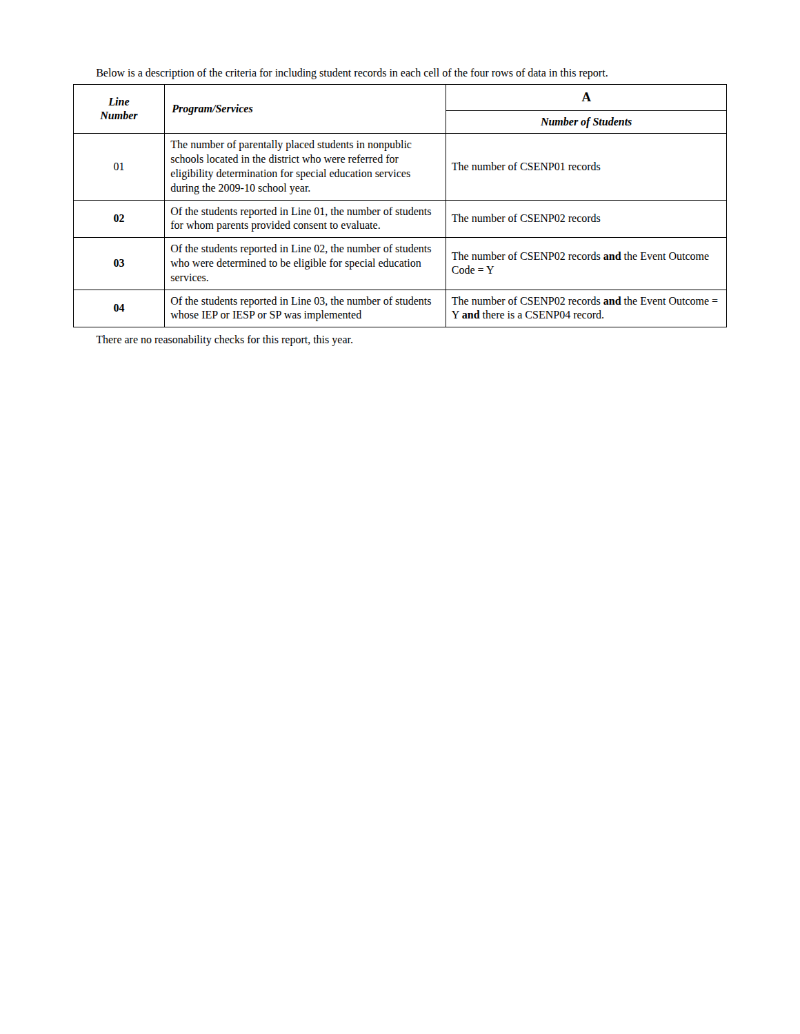Below is a description of the criteria for including student records in each cell of the four rows of data in this report.
| Line Number | Program/Services | A |
| --- | --- | --- |
| Number of Students |
| 01 | The number of parentally placed students in nonpublic schools located in the district who were referred for eligibility determination for special education services during the 2009-10 school year. | The number of CSENP01 records |
| 02 | Of the students reported in Line 01, the number of students for whom parents provided consent to evaluate. | The number of CSENP02 records |
| 03 | Of the students reported in Line 02, the number of students who were determined to be eligible for special education services. | The number of CSENP02 records and the Event Outcome Code = Y |
| 04 | Of the students reported in Line 03, the number of students whose IEP or IESP or SP was implemented | The number of CSENP02 records and the Event Outcome = Y and there is a CSENP04 record. |
There are no reasonability checks for this report, this year.